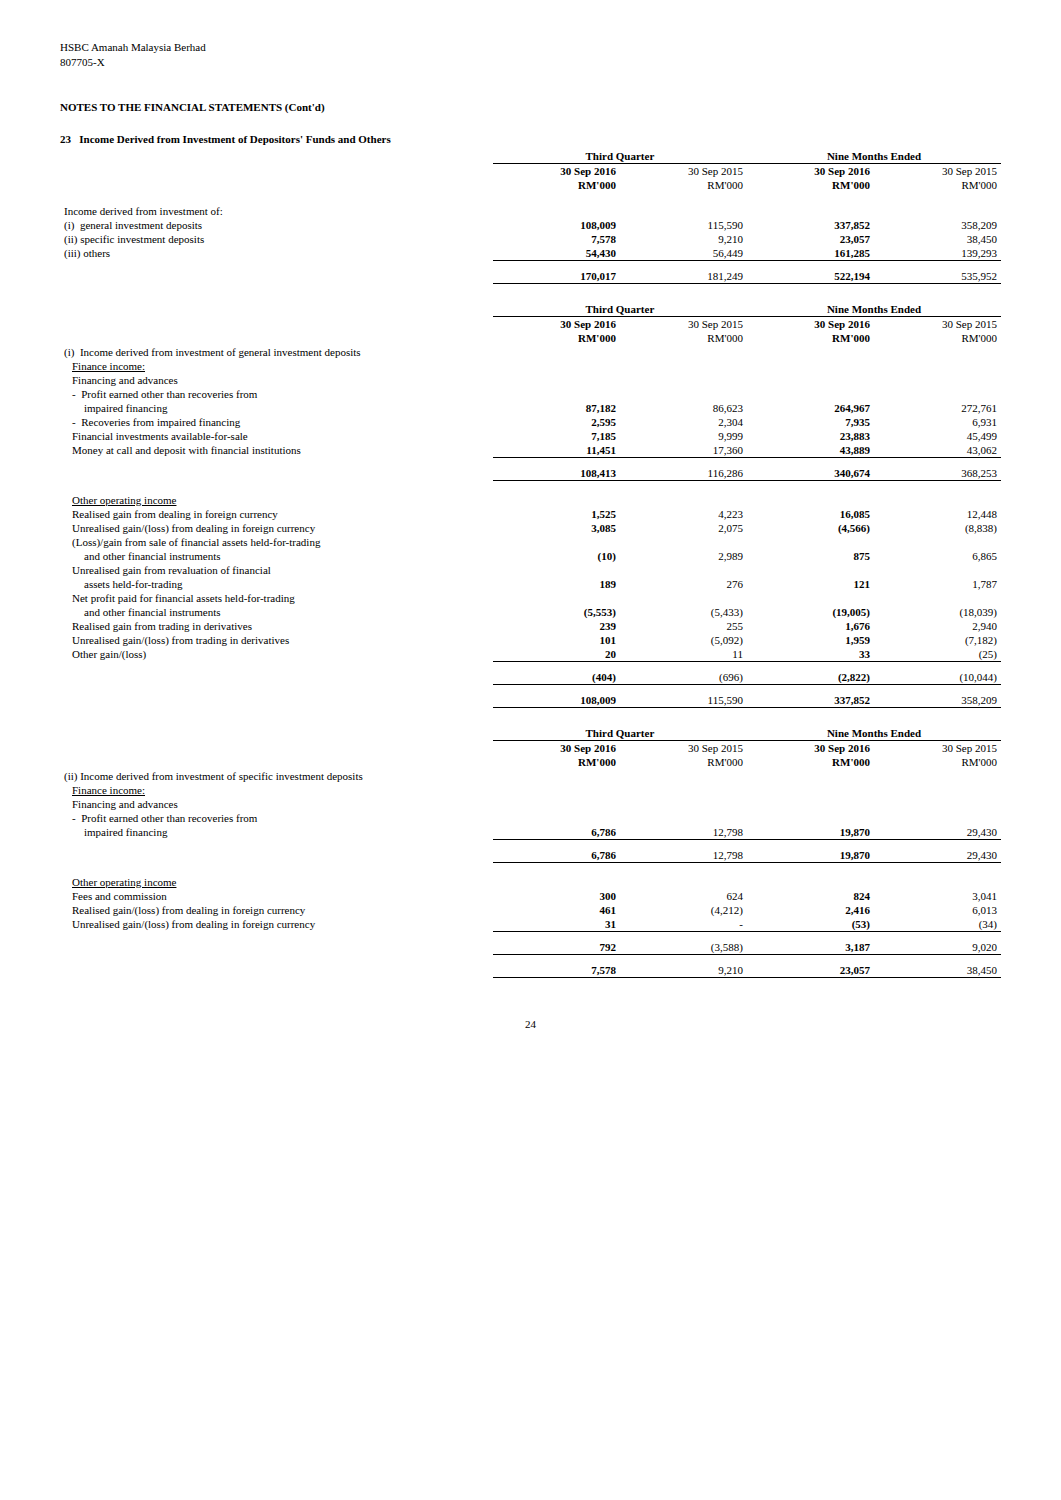HSBC Amanah Malaysia Berhad
807705-X
NOTES TO THE FINANCIAL STATEMENTS (Cont'd)
23 Income Derived from Investment of Depositors' Funds and Others
| | Third Quarter | Nine Months Ended |
| | 30 Sep 2016 | 30 Sep 2015 | 30 Sep 2016 | 30 Sep 2015 |
| | RM'000 | RM'000 | RM'000 | RM'000 |
| Income derived from investment of: | | | | |
| (i) general investment deposits | 108,009 | 115,590 | 337,852 | 358,209 |
| (ii) specific investment deposits | 7,578 | 9,210 | 23,057 | 38,450 |
| (iii) others | 54,430 | 56,449 | 161,285 | 139,293 |
| | 170,017 | 181,249 | 522,194 | 535,952 |
| | Third Quarter | Nine Months Ended |
| | 30 Sep 2016 | 30 Sep 2015 | 30 Sep 2016 | 30 Sep 2015 |
| | RM'000 | RM'000 | RM'000 | RM'000 |
| (i) Income derived from investment of general investment deposits | | | | |
| Finance income: | | | | |
| Financing and advances | | | | |
| - Profit earned other than recoveries from | | | | |
| impaired financing | 87,182 | 86,623 | 264,967 | 272,761 |
| - Recoveries from impaired financing | 2,595 | 2,304 | 7,935 | 6,931 |
| Financial investments available-for-sale | 7,185 | 9,999 | 23,883 | 45,499 |
| Money at call and deposit with financial institutions | 11,451 | 17,360 | 43,889 | 43,062 |
| | 108,413 | 116,286 | 340,674 | 368,253 |
| Other operating income | | | | |
| Realised gain from dealing in foreign currency | 1,525 | 4,223 | 16,085 | 12,448 |
| Unrealised gain/(loss) from dealing in foreign currency | 3,085 | 2,075 | (4,566) | (8,838) |
| (Loss)/gain from sale of financial assets held-for-trading | | | | |
| and other financial instruments | (10) | 2,989 | 875 | 6,865 |
| Unrealised gain from revaluation of financial | | | | |
| assets held-for-trading | 189 | 276 | 121 | 1,787 |
| Net profit paid for financial assets held-for-trading | | | | |
| and other financial instruments | (5,553) | (5,433) | (19,005) | (18,039) |
| Realised gain from trading in derivatives | 239 | 255 | 1,676 | 2,940 |
| Unrealised gain/(loss) from trading in derivatives | 101 | (5,092) | 1,959 | (7,182) |
| Other gain/(loss) | 20 | 11 | 33 | (25) |
| | (404) | (696) | (2,822) | (10,044) |
| | 108,009 | 115,590 | 337,852 | 358,209 |
| | Third Quarter | Nine Months Ended |
| | 30 Sep 2016 | 30 Sep 2015 | 30 Sep 2016 | 30 Sep 2015 |
| | RM'000 | RM'000 | RM'000 | RM'000 |
| (ii) Income derived from investment of specific investment deposits | | | | |
| Finance income: | | | | |
| Financing and advances | | | | |
| - Profit earned other than recoveries from | | | | |
| impaired financing | 6,786 | 12,798 | 19,870 | 29,430 |
| | 6,786 | 12,798 | 19,870 | 29,430 |
| Other operating income | | | | |
| Fees and commission | 300 | 624 | 824 | 3,041 |
| Realised gain/(loss) from dealing in foreign currency | 461 | (4,212) | 2,416 | 6,013 |
| Unrealised gain/(loss) from dealing in foreign currency | 31 | - | (53) | (34) |
| | 792 | (3,588) | 3,187 | 9,020 |
| | 7,578 | 9,210 | 23,057 | 38,450 |
24